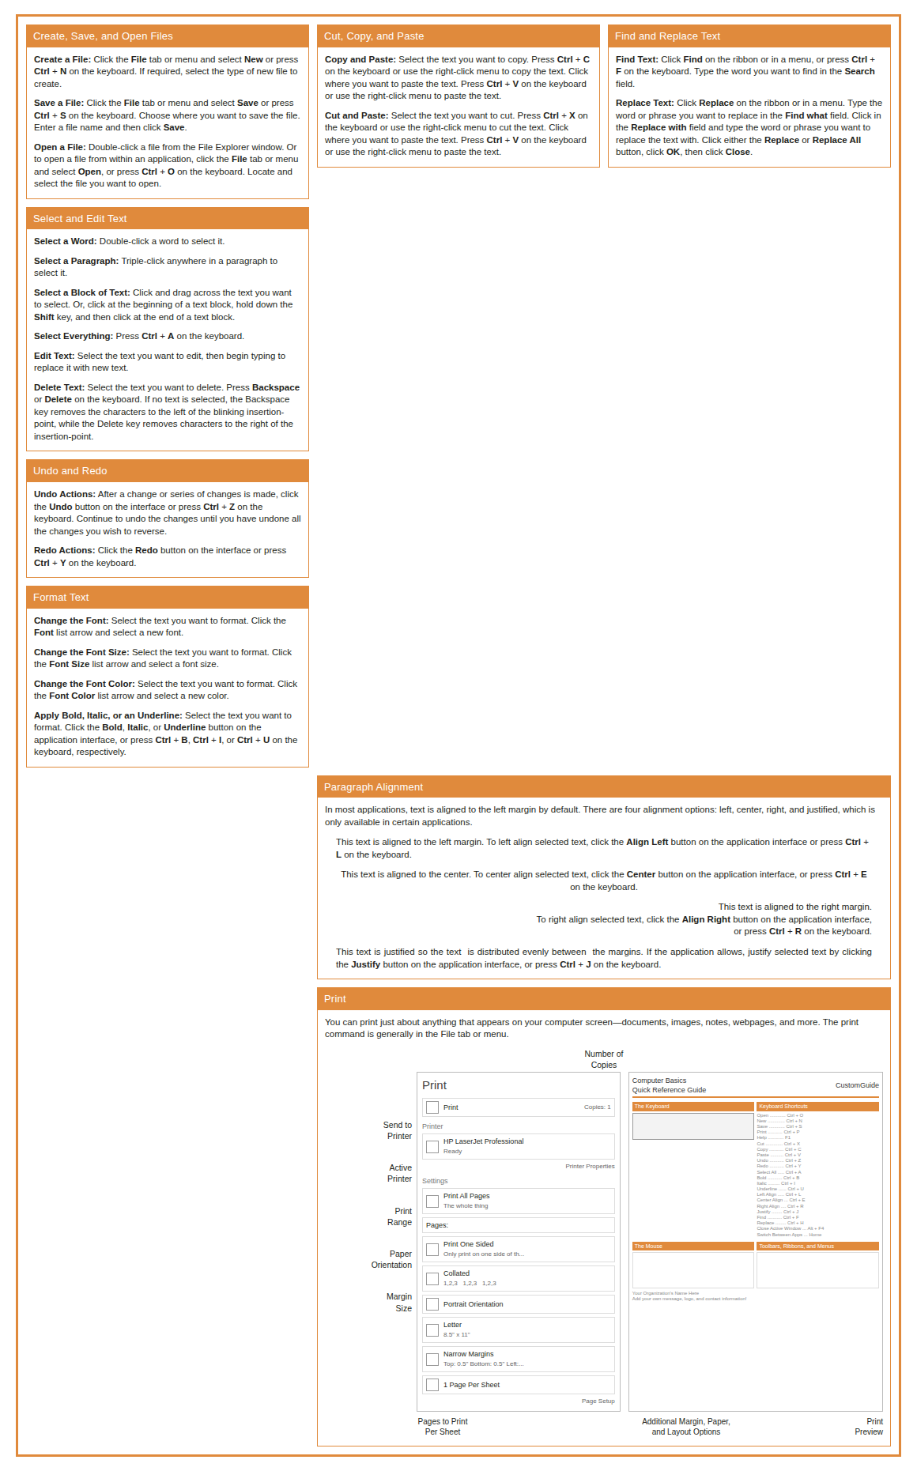Create, Save, and Open Files
Create a File: Click the File tab or menu and select New or press Ctrl + N on the keyboard. If required, select the type of new file to create.
Save a File: Click the File tab or menu and select Save or press Ctrl + S on the keyboard. Choose where you want to save the file. Enter a file name and then click Save.
Open a File: Double-click a file from the File Explorer window. Or to open a file from within an application, click the File tab or menu and select Open, or press Ctrl + O on the keyboard. Locate and select the file you want to open.
Select and Edit Text
Select a Word: Double-click a word to select it.
Select a Paragraph: Triple-click anywhere in a paragraph to select it.
Select a Block of Text: Click and drag across the text you want to select. Or, click at the beginning of a text block, hold down the Shift key, and then click at the end of a text block.
Select Everything: Press Ctrl + A on the keyboard.
Edit Text: Select the text you want to edit, then begin typing to replace it with new text.
Delete Text: Select the text you want to delete. Press Backspace or Delete on the keyboard. If no text is selected, the Backspace key removes the characters to the left of the blinking insertion-point, while the Delete key removes characters to the right of the insertion-point.
Undo and Redo
Undo Actions: After a change or series of changes is made, click the Undo button on the interface or press Ctrl + Z on the keyboard. Continue to undo the changes until you have undone all the changes you wish to reverse.
Redo Actions: Click the Redo button on the interface or press Ctrl + Y on the keyboard.
Format Text
Change the Font: Select the text you want to format. Click the Font list arrow and select a new font.
Change the Font Size: Select the text you want to format. Click the Font Size list arrow and select a font size.
Change the Font Color: Select the text you want to format. Click the Font Color list arrow and select a new color.
Apply Bold, Italic, or an Underline: Select the text you want to format. Click the Bold, Italic, or Underline button on the application interface, or press Ctrl + B, Ctrl + I, or Ctrl + U on the keyboard, respectively.
Cut, Copy, and Paste
Copy and Paste: Select the text you want to copy. Press Ctrl + C on the keyboard or use the right-click menu to copy the text. Click where you want to paste the text. Press Ctrl + V on the keyboard or use the right-click menu to paste the text.
Cut and Paste: Select the text you want to cut. Press Ctrl + X on the keyboard or use the right-click menu to cut the text. Click where you want to paste the text. Press Ctrl + V on the keyboard or use the right-click menu to paste the text.
Find and Replace Text
Find Text: Click Find on the ribbon or in a menu, or press Ctrl + F on the keyboard. Type the word you want to find in the Search field.
Replace Text: Click Replace on the ribbon or in a menu. Type the word or phrase you want to replace in the Find what field. Click in the Replace with field and type the word or phrase you want to replace the text with. Click either the Replace or Replace All button, click OK, then click Close.
Paragraph Alignment
In most applications, text is aligned to the left margin by default. There are four alignment options: left, center, right, and justified, which is only available in certain applications.
This text is aligned to the left margin. To left align selected text, click the Align Left button on the application interface or press Ctrl + L on the keyboard.
This text is aligned to the center. To center align selected text, click the Center button on the application interface, or press Ctrl + E on the keyboard.
This text is aligned to the right margin.
To right align selected text, click the Align Right button on the application interface,
or press Ctrl + R on the keyboard.
This text is justified so the text is distributed evenly between the margins. If the application allows, justify selected text by clicking the Justify button on the application interface, or press Ctrl + J on the keyboard.
Print
You can print just about anything that appears on your computer screen—documents, images, notes, webpages, and more. The print command is generally in the File tab or menu.
Number of
Copies
Send to
Printer
Active
Printer
Print
Range
Paper
Orientation
Margin
Size
Print
Print
Copies: 1
Printer
HP LaserJet Professional
Ready
Printer Properties
Settings
Print All Pages
The whole thing
Pages:
Print One Sided
Only print on one side of th...
Collated
1,2,3 1,2,3 1,2,3
Portrait Orientation
Letter
8.5" x 11"
Narrow Margins
Top: 0.5" Bottom: 0.5" Left:...
1 Page Per Sheet
Page Setup
Computer Basics
Quick Reference Guide
CustomGuide
The Keyboard
Keyboard Shortcuts
Open ............ Ctrl + O
New ............. Ctrl + N
Save ............ Ctrl + S
Print ........... Ctrl + P
Help ............ F1
Cut ............. Ctrl + X
Copy ........... Ctrl + C
Paste .......... Ctrl + V
Undo ........... Ctrl + Z
Redo ........... Ctrl + Y
Select All ..... Ctrl + A
Bold ........... Ctrl + B
Italic ......... Ctrl + I
Underline ...... Ctrl + U
Left Align ..... Ctrl + L
Center Align ... Ctrl + E
Right Align .... Ctrl + R
Justify ........ Ctrl + J
Find ........... Ctrl + F
Replace ........ Ctrl + H
Close Active Window ... Alt + F4
Switch Between Apps ... Home
The Mouse
Toolbars, Ribbons, and Menus
Your Organization's Name Here
Add your own message, logo, and contact information!
Pages to Print
Per Sheet
Additional Margin, Paper,
and Layout Options
Print
Preview